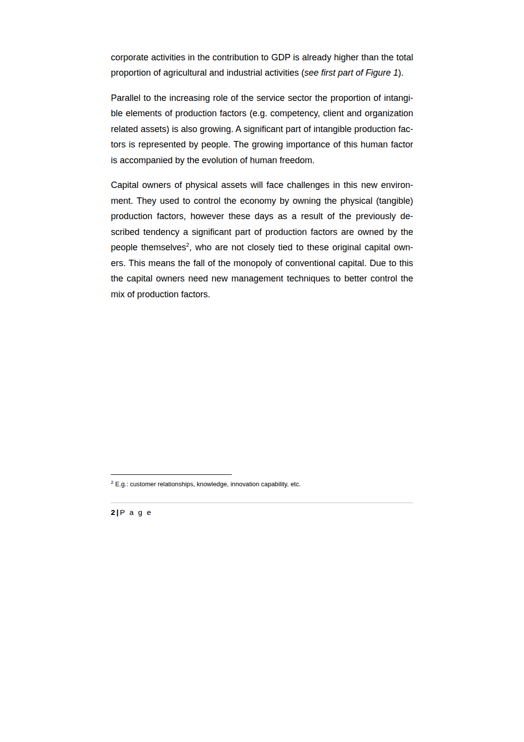corporate activities in the contribution to GDP is already higher than the total proportion of agricultural and industrial activities (see first part of Figure 1).
Parallel to the increasing role of the service sector the proportion of intangible elements of production factors (e.g. competency, client and organization related assets) is also growing. A significant part of intangible production factors is represented by people. The growing importance of this human factor is accompanied by the evolution of human freedom.
Capital owners of physical assets will face challenges in this new environment. They used to control the economy by owning the physical (tangible) production factors, however these days as a result of the previously described tendency a significant part of production factors are owned by the people themselves2, who are not closely tied to these original capital owners. This means the fall of the monopoly of conventional capital. Due to this the capital owners need new management techniques to better control the mix of production factors.
2 E.g.: customer relationships, knowledge, innovation capability, etc.
2|P a g e